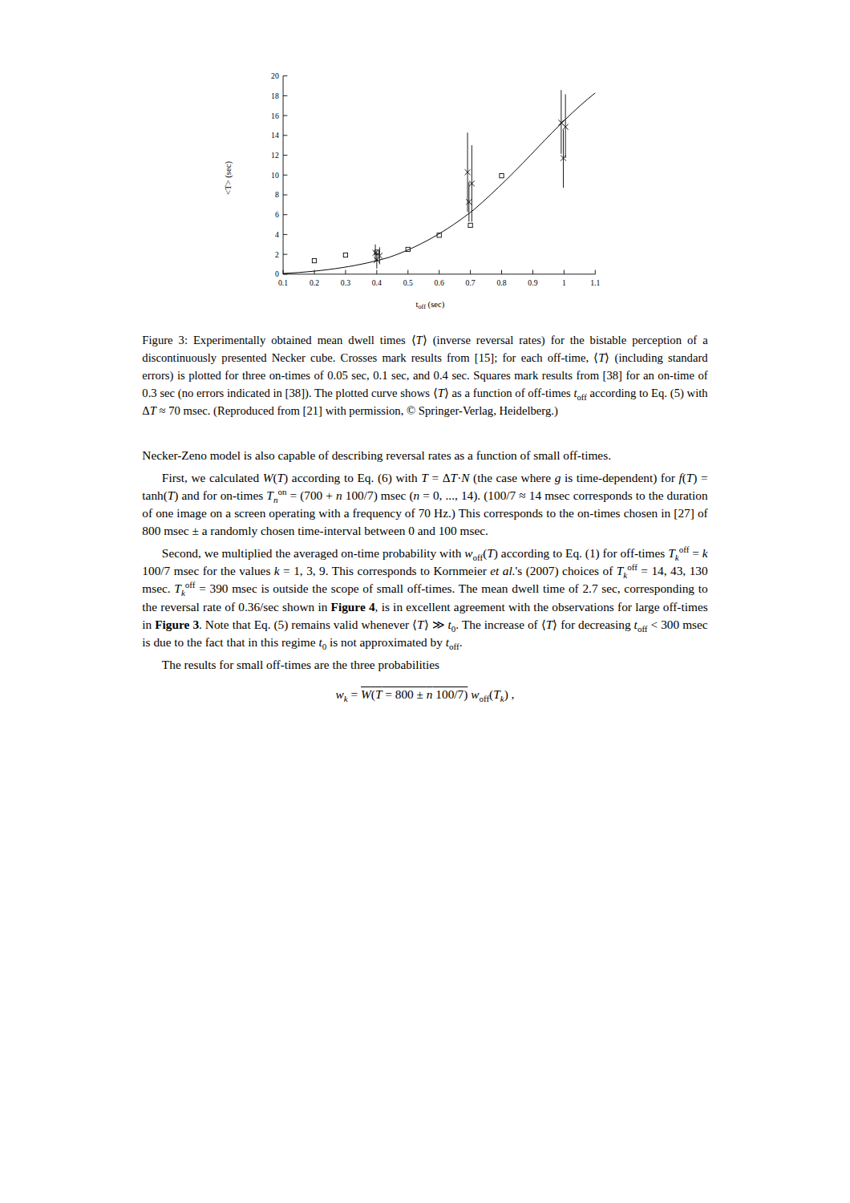<T> (sec)
0 2 4 6 8 10 12 14 16 18 20 0.1 0.2 0.3 0.4 0.5 0.6 0.7 0.8 0.9 1 1.1
toff (sec)
Figure 3: Experimentally obtained mean dwell times ⟨T⟩ (inverse reversal rates) for the bistable perception of a discontinuously presented Necker cube. Crosses mark results from [15]; for each off-time, ⟨T⟩ (including standard errors) is plotted for three on-times of 0.05 sec, 0.1 sec, and 0.4 sec. Squares mark results from [38] for an on-time of 0.3 sec (no errors indicated in [38]). The plotted curve shows ⟨T⟩ as a function of off-times toff according to Eq. (5) with ΔT ≈ 70 msec. (Reproduced from [21] with permission, © Springer-Verlag, Heidelberg.)
Necker-Zeno model is also capable of describing reversal rates as a function of small off-times.
First, we calculated W(T) according to Eq. (6) with T = ΔT·N (the case where g is time-dependent) for f(T) = tanh(T) and for on-times Tnon = (700 + n 100/7) msec (n = 0, ..., 14). (100/7 ≈ 14 msec corresponds to the duration of one image on a screen operating with a frequency of 70 Hz.) This corresponds to the on-times chosen in [27] of 800 msec ± a randomly chosen time-interval between 0 and 100 msec.
Second, we multiplied the averaged on-time probability with woff(T) according to Eq. (1) for off-times Tkoff = k 100/7 msec for the values k = 1, 3, 9. This corresponds to Kornmeier et al.'s (2007) choices of Tkoff = 14, 43, 130 msec. Tkoff = 390 msec is outside the scope of small off-times. The mean dwell time of 2.7 sec, corresponding to the reversal rate of 0.36/sec shown in Figure 4, is in excellent agreement with the observations for large off-times in Figure 3. Note that Eq. (5) remains valid whenever ⟨T⟩ ≫ t0. The increase of ⟨T⟩ for decreasing toff < 300 msec is due to the fact that in this regime t0 is not approximated by toff.
The results for small off-times are the three probabilities
wk = W(T = 800 ± n 100/7) woff(Tk) ,